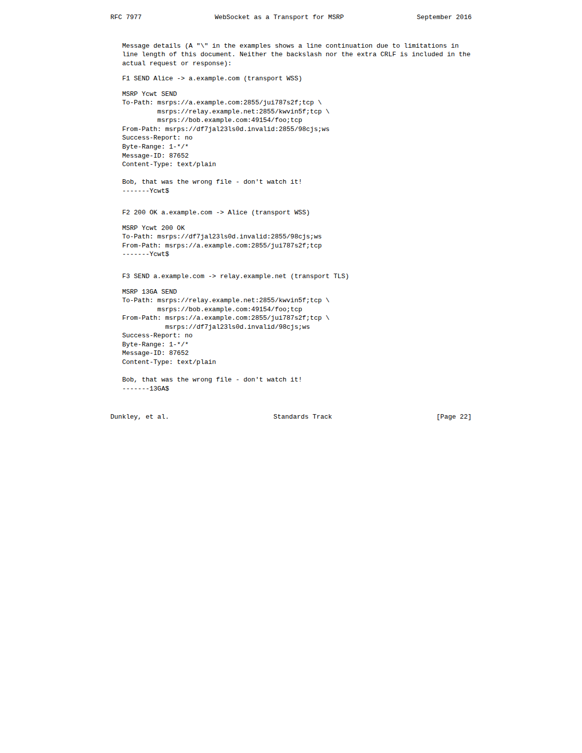RFC 7977 WebSocket as a Transport for MSRP September 2016
Message details (A "\" in the examples shows a line continuation due to limitations in line length of this document. Neither the backslash nor the extra CRLF is included in the actual request or response):
F1 SEND Alice -> a.example.com (transport WSS)
MSRP Ycwt SEND
To-Path: msrps://a.example.com:2855/jui787s2f;tcp \
         msrps://relay.example.net:2855/kwvin5f;tcp \
         msrps://bob.example.com:49154/foo;tcp
From-Path: msrps://df7jal23ls0d.invalid:2855/98cjs;ws
Success-Report: no
Byte-Range: 1-*/*
Message-ID: 87652
Content-Type: text/plain

Bob, that was the wrong file - don't watch it!
-------Ycwt$
F2 200 OK a.example.com -> Alice (transport WSS)
MSRP Ycwt 200 OK
To-Path: msrps://df7jal23ls0d.invalid:2855/98cjs;ws
From-Path: msrps://a.example.com:2855/jui787s2f;tcp
-------Ycwt$
F3 SEND a.example.com -> relay.example.net (transport TLS)
MSRP 13GA SEND
To-Path: msrps://relay.example.net:2855/kwvin5f;tcp \
         msrps://bob.example.com:49154/foo;tcp
From-Path: msrps://a.example.com:2855/jui787s2f;tcp \
           msrps://df7jal23ls0d.invalid/98cjs;ws
Success-Report: no
Byte-Range: 1-*/*
Message-ID: 87652
Content-Type: text/plain

Bob, that was the wrong file - don't watch it!
-------13GA$
Dunkley, et al. Standards Track [Page 22]